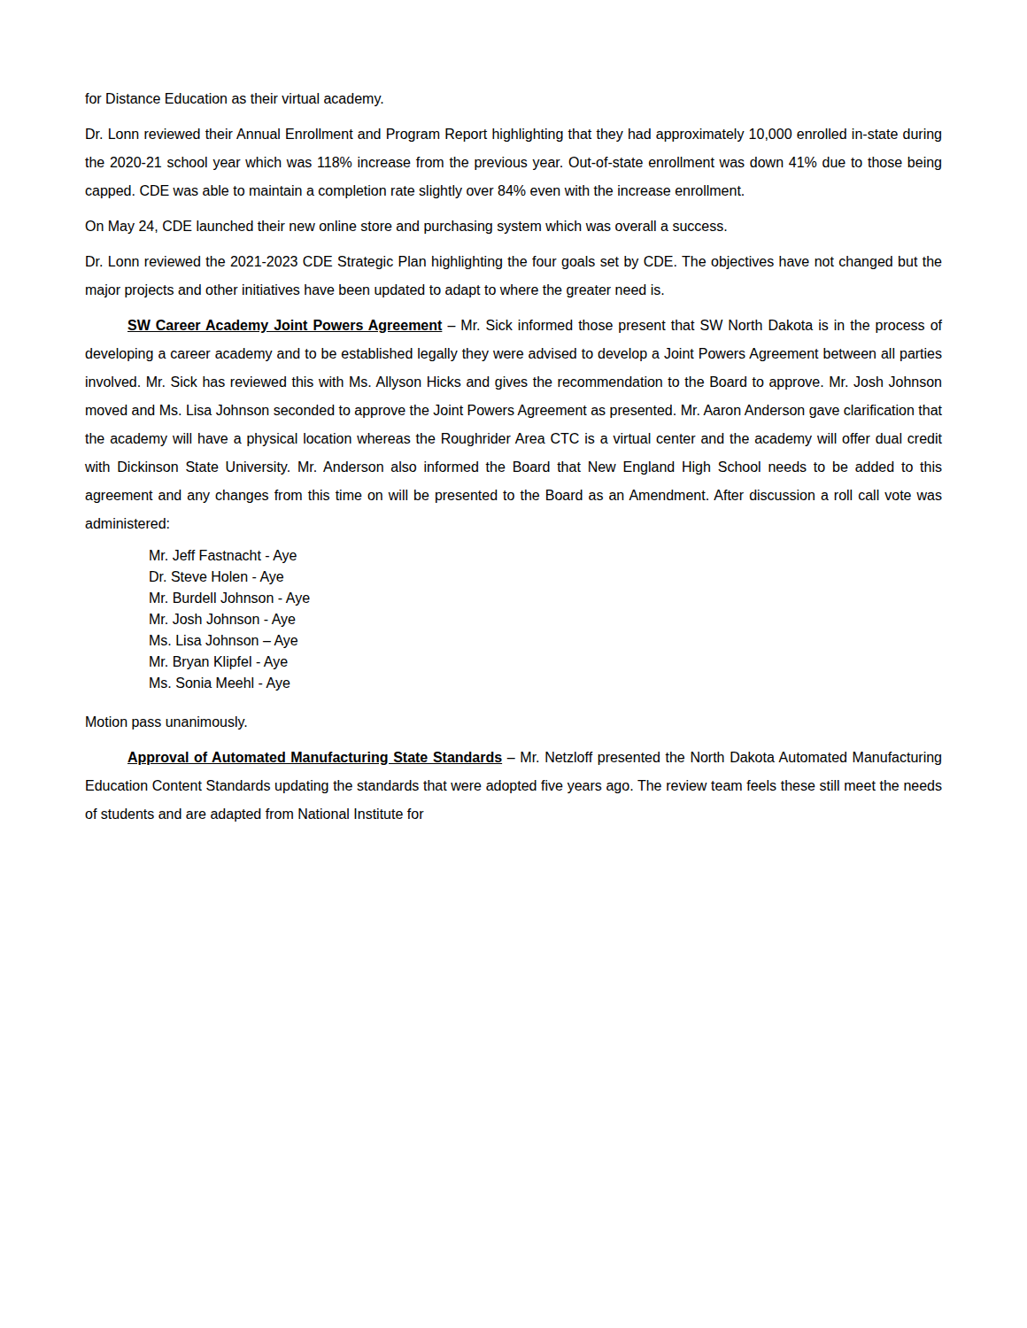for Distance Education as their virtual academy.
Dr. Lonn reviewed their Annual Enrollment and Program Report highlighting that they had approximately 10,000 enrolled in-state during the 2020-21 school year which was 118% increase from the previous year. Out-of-state enrollment was down 41% due to those being capped. CDE was able to maintain a completion rate slightly over 84% even with the increase enrollment.
On May 24, CDE launched their new online store and purchasing system which was overall a success.
Dr. Lonn reviewed the 2021-2023 CDE Strategic Plan highlighting the four goals set by CDE. The objectives have not changed but the major projects and other initiatives have been updated to adapt to where the greater need is.
SW Career Academy Joint Powers Agreement – Mr. Sick informed those present that SW North Dakota is in the process of developing a career academy and to be established legally they were advised to develop a Joint Powers Agreement between all parties involved. Mr. Sick has reviewed this with Ms. Allyson Hicks and gives the recommendation to the Board to approve. Mr. Josh Johnson moved and Ms. Lisa Johnson seconded to approve the Joint Powers Agreement as presented. Mr. Aaron Anderson gave clarification that the academy will have a physical location whereas the Roughrider Area CTC is a virtual center and the academy will offer dual credit with Dickinson State University. Mr. Anderson also informed the Board that New England High School needs to be added to this agreement and any changes from this time on will be presented to the Board as an Amendment. After discussion a roll call vote was administered:
Mr. Jeff Fastnacht - Aye
Dr. Steve Holen - Aye
Mr. Burdell Johnson - Aye
Mr. Josh Johnson - Aye
Ms. Lisa Johnson – Aye
Mr. Bryan Klipfel - Aye
Ms. Sonia Meehl - Aye
Motion pass unanimously.
Approval of Automated Manufacturing State Standards – Mr. Netzloff presented the North Dakota Automated Manufacturing Education Content Standards updating the standards that were adopted five years ago. The review team feels these still meet the needs of students and are adapted from National Institute for